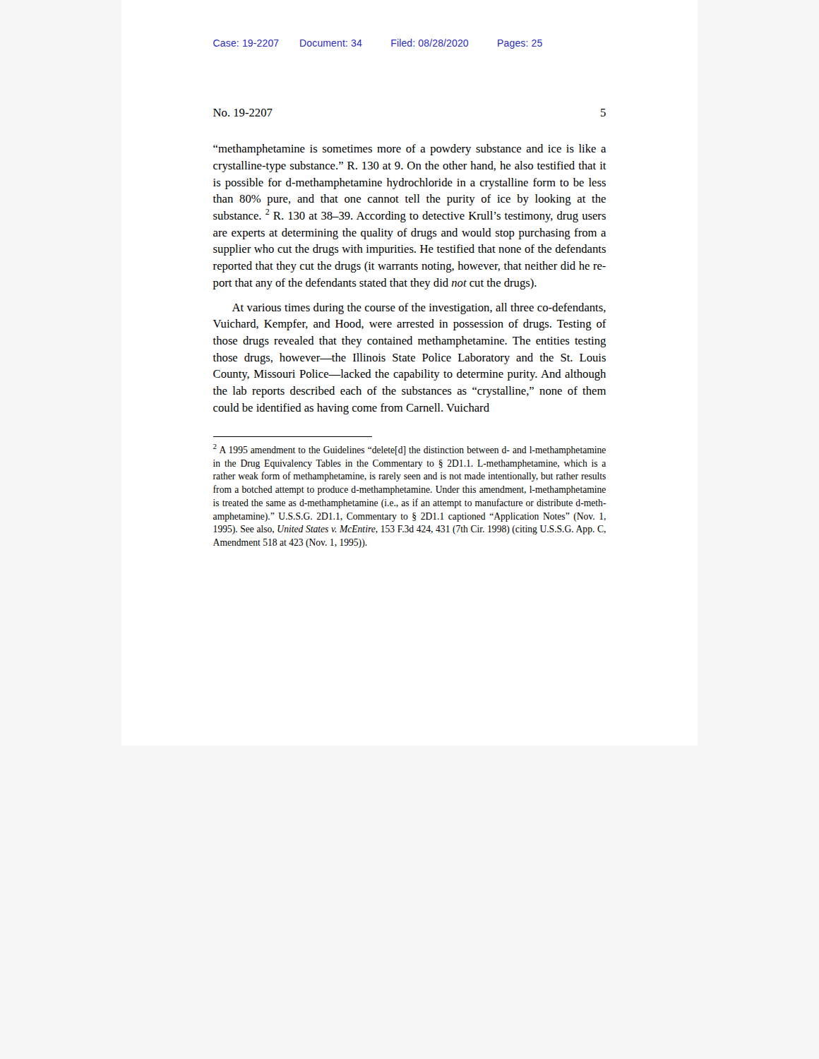Case: 19-2207 Document: 34 Filed: 08/28/2020 Pages: 25
No. 19-2207 5
“methamphetamine is sometimes more of a powdery substance and ice is like a crystalline-type substance.” R. 130 at 9. On the other hand, he also testified that it is possible for d-methamphetamine hydrochloride in a crystalline form to be less than 80% pure, and that one cannot tell the purity of ice by looking at the substance. 2 R. 130 at 38–39. According to detective Krull’s testimony, drug users are experts at determining the quality of drugs and would stop purchasing from a supplier who cut the drugs with impurities. He testified that none of the defendants reported that they cut the drugs (it warrants noting, however, that neither did he report that any of the defendants stated that they did not cut the drugs).
At various times during the course of the investigation, all three co-defendants, Vuichard, Kempfer, and Hood, were arrested in possession of drugs. Testing of those drugs revealed that they contained methamphetamine. The entities testing those drugs, however—the Illinois State Police Laboratory and the St. Louis County, Missouri Police—lacked the capability to determine purity. And although the lab reports described each of the substances as “crystalline,” none of them could be identified as having come from Carnell. Vuichard
2 A 1995 amendment to the Guidelines “delete[d] the distinction between d- and l-methamphetamine in the Drug Equivalency Tables in the Commentary to § 2D1.1. L-methamphetamine, which is a rather weak form of methamphetamine, is rarely seen and is not made intentionally, but rather results from a botched attempt to produce d-methamphetamine. Under this amendment, l-methamphetamine is treated the same as d-methamphetamine (i.e., as if an attempt to manufacture or distribute d-methamphetamine).” U.S.S.G. 2D1.1, Commentary to § 2D1.1 captioned “Application Notes” (Nov. 1, 1995). See also, United States v. McEntire, 153 F.3d 424, 431 (7th Cir. 1998) (citing U.S.S.G. App. C, Amendment 518 at 423 (Nov. 1, 1995)).